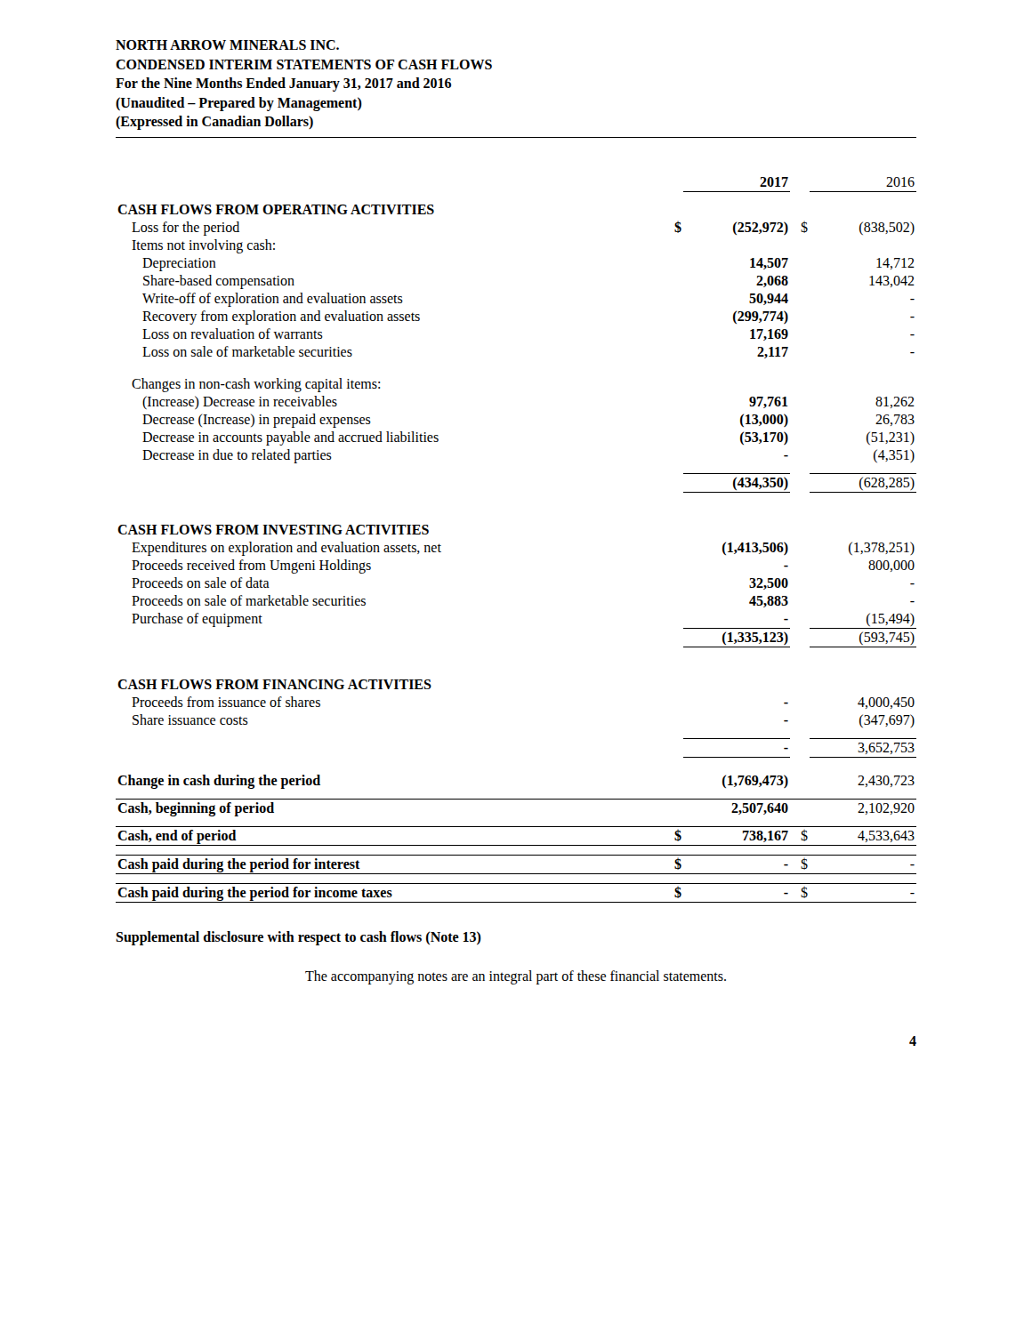NORTH ARROW MINERALS INC.
CONDENSED INTERIM STATEMENTS OF CASH FLOWS
For the Nine Months Ended January 31, 2017 and 2016
(Unaudited – Prepared by Management)
(Expressed in Canadian Dollars)
| | | 2017 | | 2016 |
| CASH FLOWS FROM OPERATING ACTIVITIES | | | | |
| Loss for the period | $ | (252,972) | $ | (838,502) |
| Items not involving cash: | | | | |
| Depreciation | | 14,507 | | 14,712 |
| Share-based compensation | | 2,068 | | 143,042 |
| Write-off of exploration and evaluation assets | | 50,944 | | - |
| Recovery from exploration and evaluation assets | | (299,774) | | - |
| Loss on revaluation of warrants | | 17,169 | | - |
| Loss on sale of marketable securities | | 2,117 | | - |
| Changes in non-cash working capital items: | | | | |
| (Increase) Decrease in receivables | | 97,761 | | 81,262 |
| Decrease (Increase) in prepaid expenses | | (13,000) | | 26,783 |
| Decrease in accounts payable and accrued liabilities | | (53,170) | | (51,231) |
| Decrease in due to related parties | | - | | (4,351) |
| | | (434,350) | | (628,285) |
| CASH FLOWS FROM INVESTING ACTIVITIES | | | | |
| Expenditures on exploration and evaluation assets, net | | (1,413,506) | | (1,378,251) |
| Proceeds received from Umgeni Holdings | | - | | 800,000 |
| Proceeds on sale of data | | 32,500 | | - |
| Proceeds on sale of marketable securities | | 45,883 | | - |
| Purchase of equipment | | - | | (15,494) |
| | | (1,335,123) | | (593,745) |
| CASH FLOWS FROM FINANCING ACTIVITIES | | | | |
| Proceeds from issuance of shares | | - | | 4,000,450 |
| Share issuance costs | | - | | (347,697) |
| | | - | | 3,652,753 |
| Change in cash during the period | | (1,769,473) | | 2,430,723 |
| Cash, beginning of period | | 2,507,640 | | 2,102,920 |
| Cash, end of period | $ | 738,167 | $ | 4,533,643 |
| Cash paid during the period for interest | $ | - | $ | - |
| Cash paid during the period for income taxes | $ | - | $ | - |
Supplemental disclosure with respect to cash flows (Note 13)
The accompanying notes are an integral part of these financial statements.
4